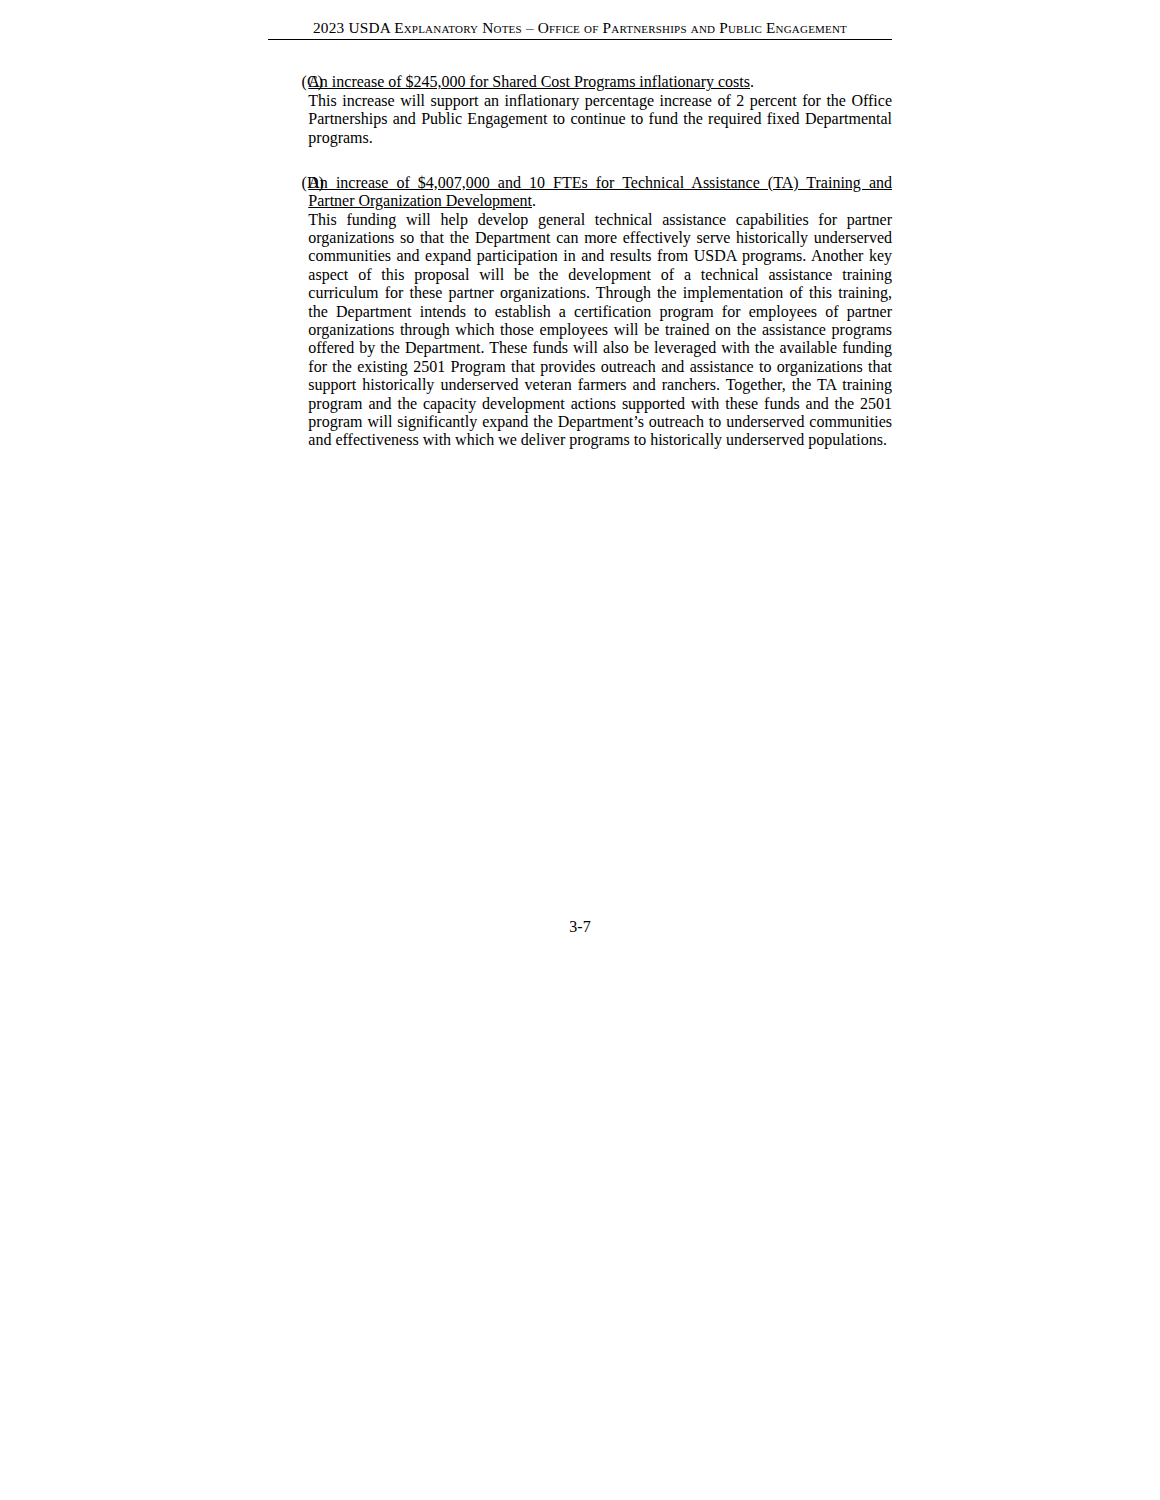2023 USDA Explanatory Notes – Office of Partnerships and Public Engagement
(C)
An increase of $245,000 for Shared Cost Programs inflationary costs.
This increase will support an inflationary percentage increase of 2 percent for the Office Partnerships and Public Engagement to continue to fund the required fixed Departmental programs.
(D)
An increase of $4,007,000 and 10 FTEs for Technical Assistance (TA) Training and Partner Organization Development.
This funding will help develop general technical assistance capabilities for partner organizations so that the Department can more effectively serve historically underserved communities and expand participation in and results from USDA programs. Another key aspect of this proposal will be the development of a technical assistance training curriculum for these partner organizations. Through the implementation of this training, the Department intends to establish a certification program for employees of partner organizations through which those employees will be trained on the assistance programs offered by the Department. These funds will also be leveraged with the available funding for the existing 2501 Program that provides outreach and assistance to organizations that support historically underserved veteran farmers and ranchers. Together, the TA training program and the capacity development actions supported with these funds and the 2501 program will significantly expand the Department’s outreach to underserved communities and effectiveness with which we deliver programs to historically underserved populations.
3-7